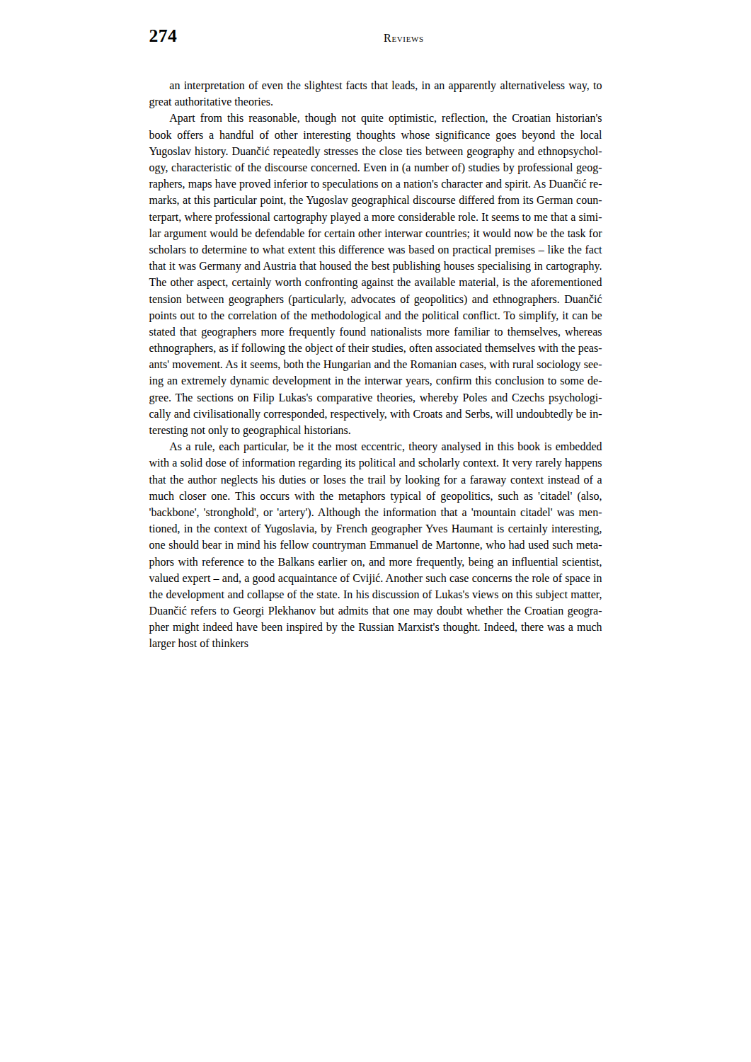274 Reviews
an interpretation of even the slightest facts that leads, in an apparently alternativeless way, to great authoritative theories.
Apart from this reasonable, though not quite optimistic, reflection, the Croatian historian's book offers a handful of other interesting thoughts whose significance goes beyond the local Yugoslav history. Duančić repeatedly stresses the close ties between geography and ethnopsychology, characteristic of the discourse concerned. Even in (a number of) studies by professional geographers, maps have proved inferior to speculations on a nation's character and spirit. As Duančić remarks, at this particular point, the Yugoslav geographical discourse differed from its German counterpart, where professional cartography played a more considerable role. It seems to me that a similar argument would be defendable for certain other interwar countries; it would now be the task for scholars to determine to what extent this difference was based on practical premises – like the fact that it was Germany and Austria that housed the best publishing houses specialising in cartography. The other aspect, certainly worth confronting against the available material, is the aforementioned tension between geographers (particularly, advocates of geopolitics) and ethnographers. Duančić points out to the correlation of the methodological and the political conflict. To simplify, it can be stated that geographers more frequently found nationalists more familiar to themselves, whereas ethnographers, as if following the object of their studies, often associated themselves with the peasants' movement. As it seems, both the Hungarian and the Romanian cases, with rural sociology seeing an extremely dynamic development in the interwar years, confirm this conclusion to some degree. The sections on Filip Lukas's comparative theories, whereby Poles and Czechs psychologically and civilisationally corresponded, respectively, with Croats and Serbs, will undoubtedly be interesting not only to geographical historians.
As a rule, each particular, be it the most eccentric, theory analysed in this book is embedded with a solid dose of information regarding its political and scholarly context. It very rarely happens that the author neglects his duties or loses the trail by looking for a faraway context instead of a much closer one. This occurs with the metaphors typical of geopolitics, such as 'citadel' (also, 'backbone', 'stronghold', or 'artery'). Although the information that a 'mountain citadel' was mentioned, in the context of Yugoslavia, by French geographer Yves Haumant is certainly interesting, one should bear in mind his fellow countryman Emmanuel de Martonne, who had used such metaphors with reference to the Balkans earlier on, and more frequently, being an influential scientist, valued expert – and, a good acquaintance of Cvijić. Another such case concerns the role of space in the development and collapse of the state. In his discussion of Lukas's views on this subject matter, Duančić refers to Georgi Plekhanov but admits that one may doubt whether the Croatian geographer might indeed have been inspired by the Russian Marxist's thought. Indeed, there was a much larger host of thinkers